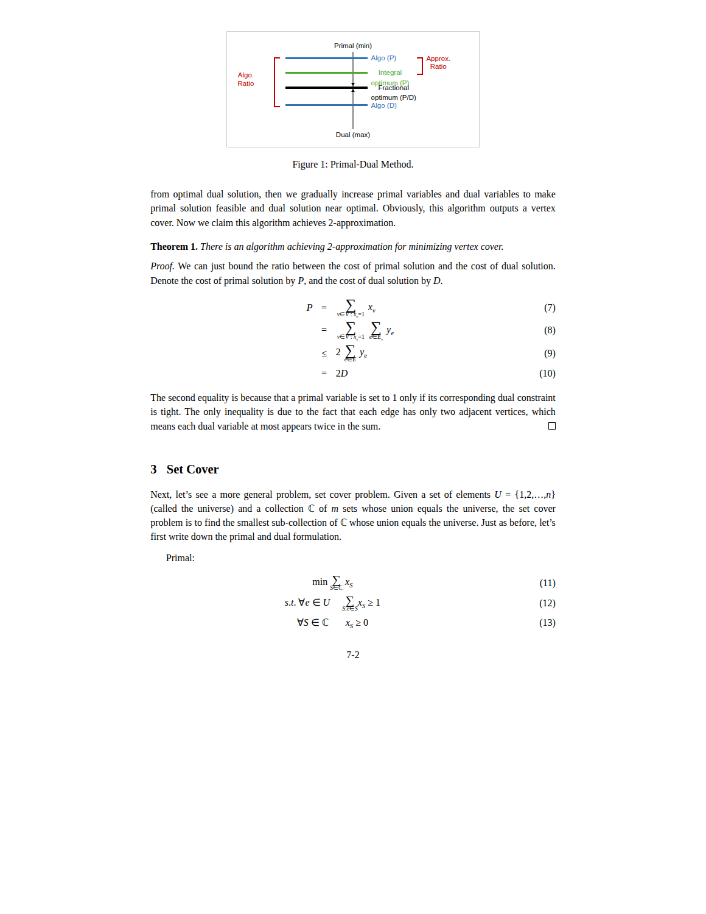Primal (min)
Dual (max)
Algo (P)
Integral
optimum (P)
Fractional
optimum (P/D)
Algo (D)
Approx.
Ratio
Algo.
Ratio
Figure 1: Primal-Dual Method.
from optimal dual solution, then we gradually increase primal variables and dual variables to make primal solution feasible and dual solution near optimal. Obviously, this algorithm outputs a vertex cover. Now we claim this algorithm achieves 2-approximation.
Theorem 1. There is an algorithm achieving 2-approximation for minimizing vertex cover.
Proof. We can just bound the ratio between the cost of primal solution and the cost of dual solution. Denote the cost of primal solution by P, and the cost of dual solution by D.
| P | = | ∑ v ∈ V : x v =1 x v | (7) |
| | = | ∑ v ∈ V : x v =1 ∑ e ∈ E v y e | (8) |
| | ≤ | 2 ∑ e ∈ E y e | (9) |
| | = | 2 D | (10) |
The second equality is because that a primal variable is set to 1 only if its corresponding dual constraint is tight. The only inequality is due to the fact that each edge has only two adjacent vertices, which means each dual variable at most appears twice in the sum.
3 Set Cover
Next, let’s see a more general problem, set cover problem. Given a set of elements U = {1,2,…,n} (called the universe) and a collection ℂ of m sets whose union equals the universe, the set cover problem is to find the smallest sub-collection of ℂ whose union equals the universe. Just as before, let’s first write down the primal and dual formulation.
Primal:
| min ∑ S ∈ℂ x S | (11) |
| s . t . ∀ e ∈ U ∑ S : e ∈ S x S ≥ 1 | (12) |
| ∀ S ∈ ℂ x S ≥ 0 | (13) |
7-2